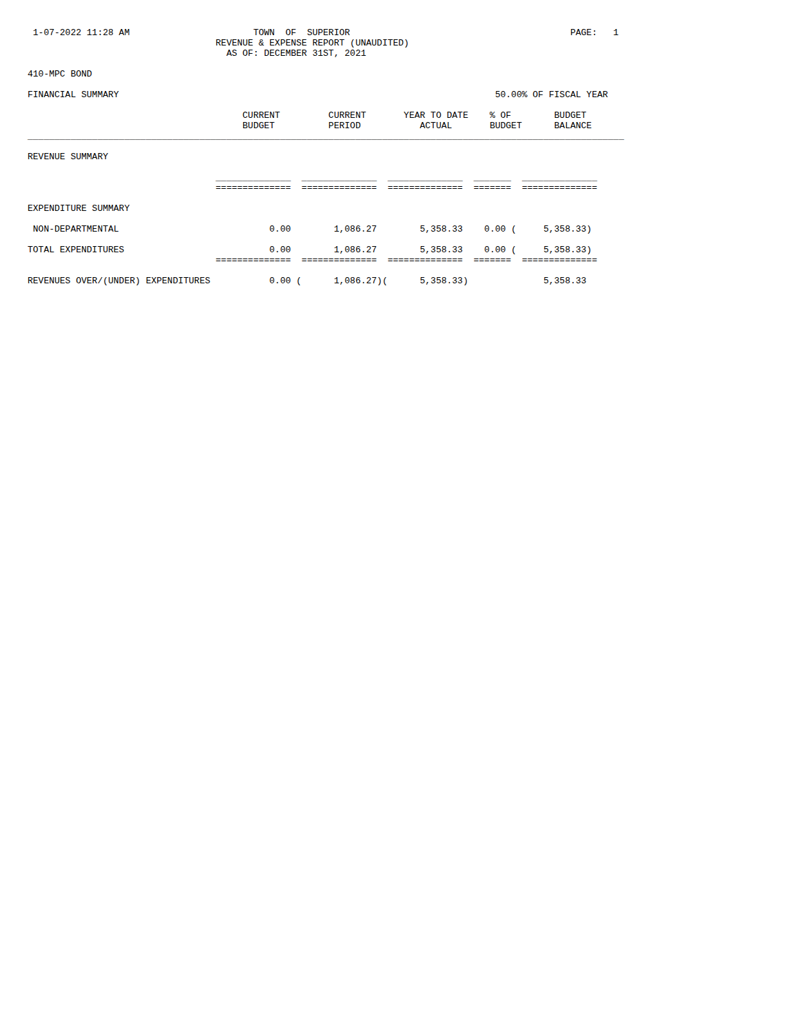1-07-2022 11:28 AM                       TOWN  OF  SUPERIOR                                         PAGE:   1
                                   REVENUE & EXPENSE REPORT (UNAUDITED)
                                     AS OF: DECEMBER 31ST, 2021

410-MPC BOND

FINANCIAL SUMMARY                                                                      50.00% OF FISCAL YEAR

                                        CURRENT         CURRENT       YEAR TO DATE    % OF        BUDGET
                                        BUDGET          PERIOD           ACTUAL       BUDGET      BALANCE
_______________________________________________________________________________________________________________

REVENUE SUMMARY

                                   ______________  ______________  ______________  _______  ______________
                                   ==============  ==============  ==============  =======  ==============

EXPENDITURE SUMMARY

 NON-DEPARTMENTAL                            0.00        1,086.27        5,358.33    0.00 (     5,358.33)

TOTAL EXPENDITURES                           0.00        1,086.27        5,358.33    0.00 (     5,358.33)
                                   ==============  ==============  ==============  =======  ==============

REVENUES OVER/(UNDER) EXPENDITURES           0.00 (      1,086.27)(      5,358.33)              5,358.33